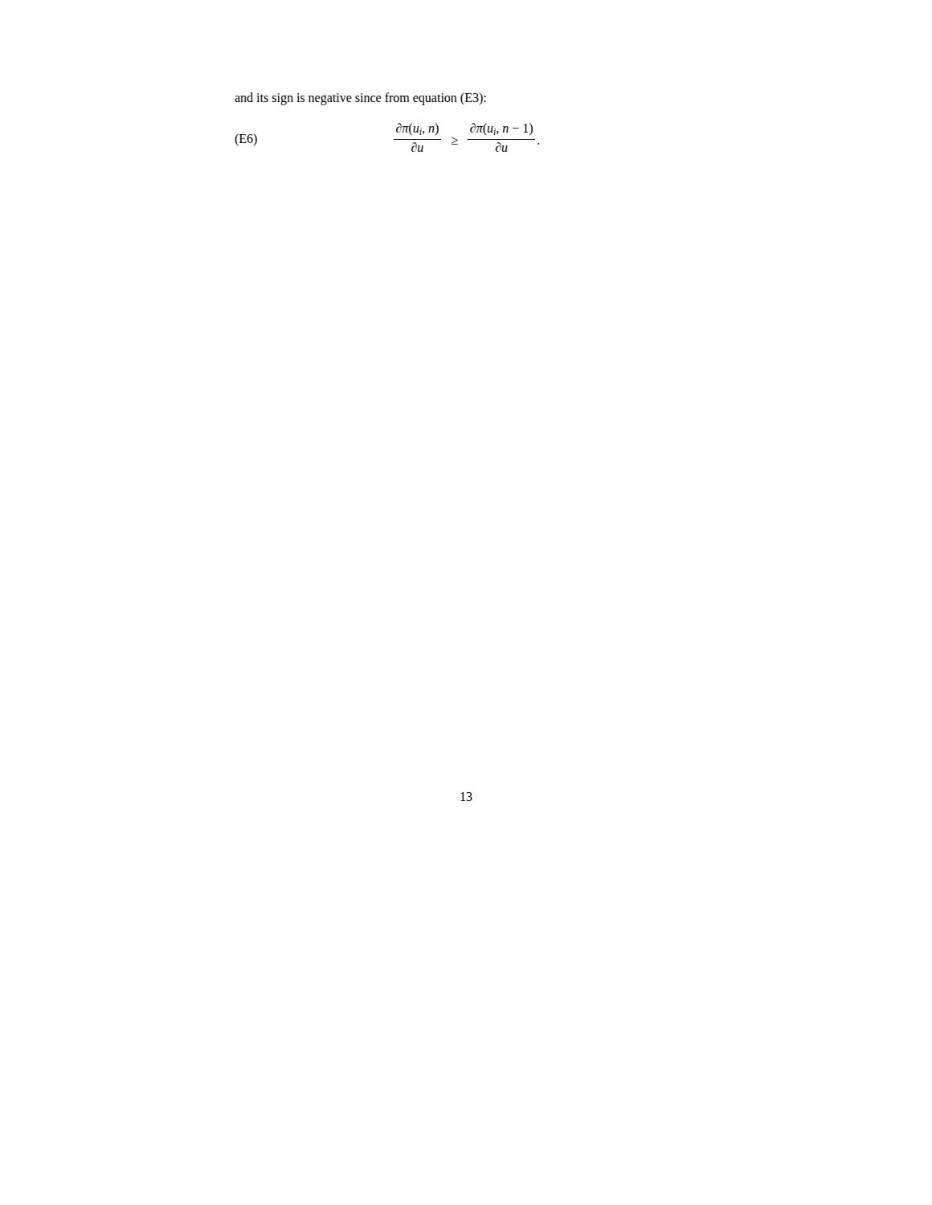and its sign is negative since from equation (E3):
(E6) ∂π(ui, n) ∂u ≥ ∂π(ui, n − 1) ∂u .
13